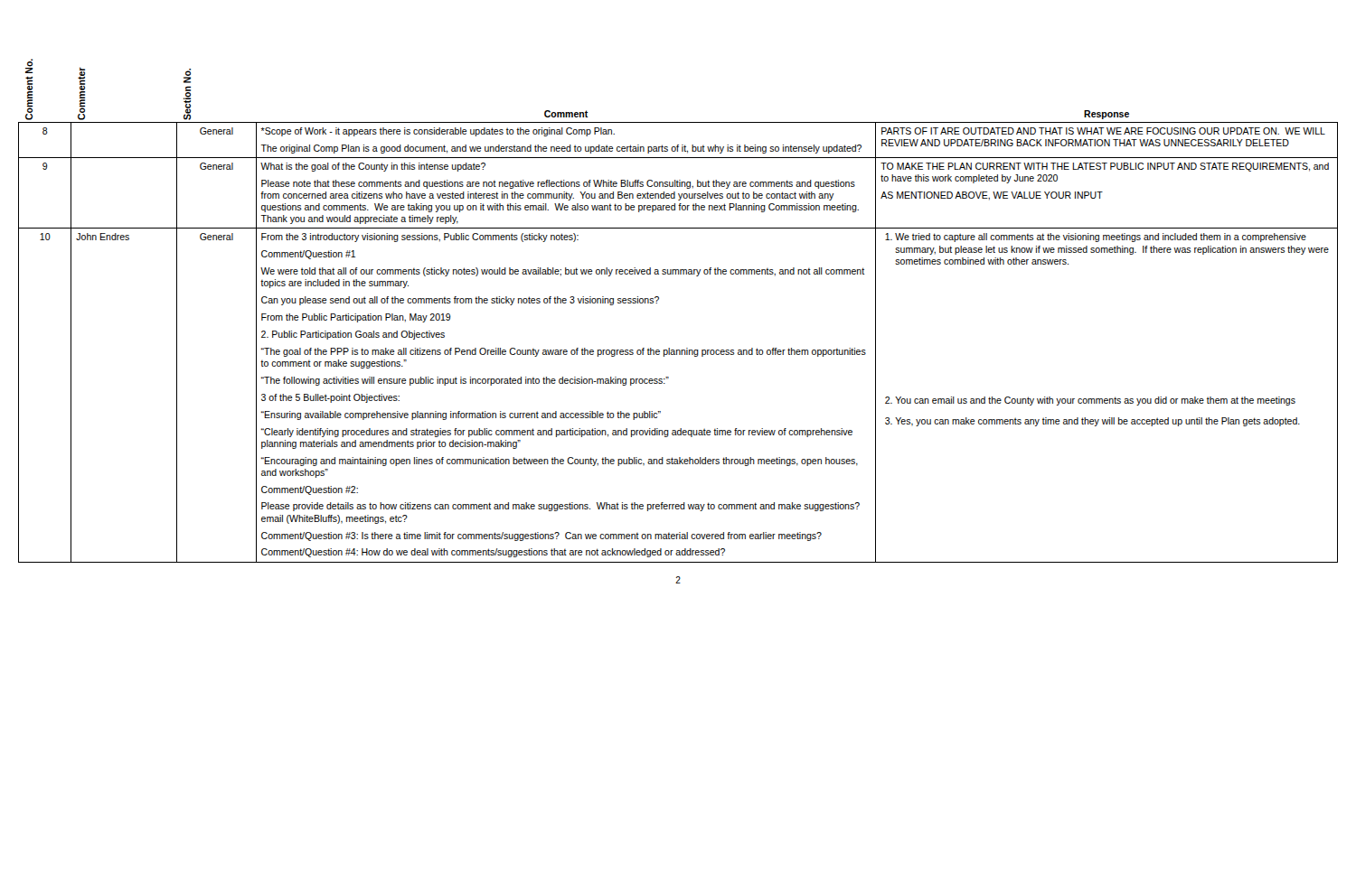| Comment No. | Commenter | Section No. | Comment | Response |
| --- | --- | --- | --- | --- |
| 8 | | General | *Scope of Work - it appears there is considerable updates to the original Comp Plan. The original Comp Plan is a good document, and we understand the need to update certain parts of it, but why is it being so intensely updated? | PARTS OF IT ARE OUTDATED AND THAT IS WHAT WE ARE FOCUSING OUR UPDATE ON. WE WILL REVIEW AND UPDATE/BRING BACK INFORMATION THAT WAS UNNECESSARILY DELETED |
| 9 | | General | What is the goal of the County in this intense update? Please note that these comments and questions are not negative reflections of White Bluffs Consulting, but they are comments and questions from concerned area citizens who have a vested interest in the community. You and Ben extended yourselves out to be contact with any questions and comments. We are taking you up on it with this email. We also want to be prepared for the next Planning Commission meeting. Thank you and would appreciate a timely reply, | TO MAKE THE PLAN CURRENT WITH THE LATEST PUBLIC INPUT AND STATE REQUIREMENTS, and to have this work completed by June 2020 AS MENTIONED ABOVE, WE VALUE YOUR INPUT |
| 10 | John Endres | General | From the 3 introductory visioning sessions, Public Comments (sticky notes): Comment/Question #1 We were told that all of our comments (sticky notes) would be available; but we only received a summary of the comments, and not all comment topics are included in the summary. Can you please send out all of the comments from the sticky notes of the 3 visioning sessions? From the Public Participation Plan, May 2019 2. Public Participation Goals and Objectives “The goal of the PPP is to make all citizens of Pend Oreille County aware of the progress of the planning process and to offer them opportunities to comment or make suggestions.” “The following activities will ensure public input is incorporated into the decision-making process:” 3 of the 5 Bullet-point Objectives: “Ensuring available comprehensive planning information is current and accessible to the public” “Clearly identifying procedures and strategies for public comment and participation, and providing adequate time for review of comprehensive planning materials and amendments prior to decision-making” “Encouraging and maintaining open lines of communication between the County, the public, and stakeholders through meetings, open houses, and workshops” Comment/Question #2: Please provide details as to how citizens can comment and make suggestions. What is the preferred way to comment and make suggestions? email (WhiteBluffs), meetings, etc? Comment/Question #3: Is there a time limit for comments/suggestions? Can we comment on material covered from earlier meetings? Comment/Question #4: How do we deal with comments/suggestions that are not acknowledged or addressed? | We tried to capture all comments at the visioning meetings and included them in a comprehensive summary, but please let us know if we missed something. If there was replication in answers they were sometimes combined with other answers. You can email us and the County with your comments as you did or make them at the meetings Yes, you can make comments any time and they will be accepted up until the Plan gets adopted. |
2